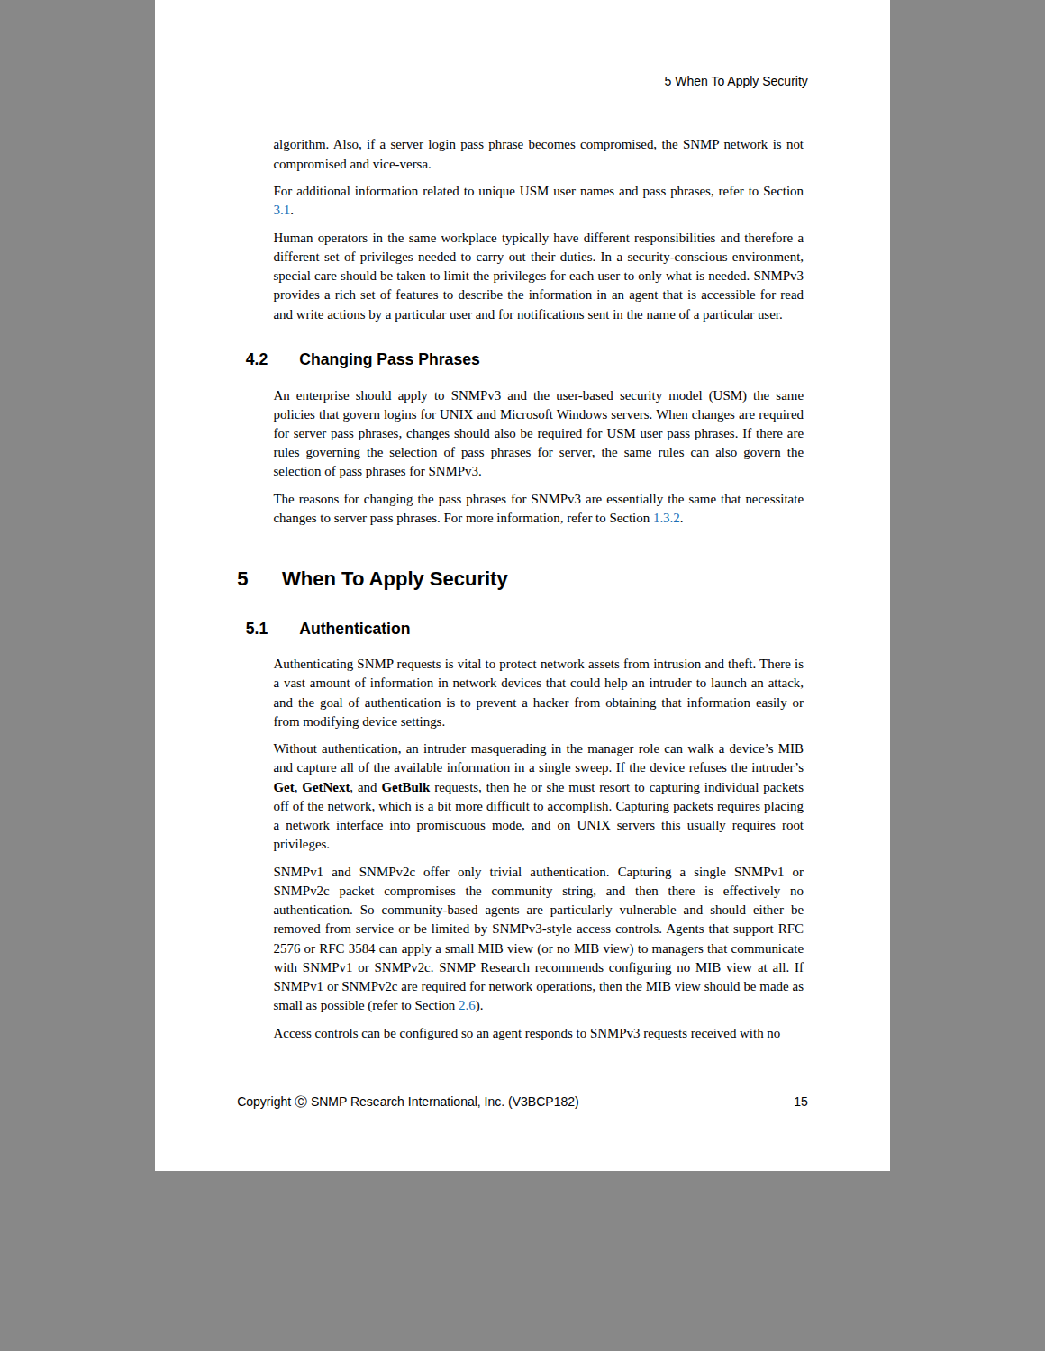5 When To Apply Security
algorithm. Also, if a server login pass phrase becomes compromised, the SNMP network is not compromised and vice-versa.
For additional information related to unique USM user names and pass phrases, refer to Section 3.1.
Human operators in the same workplace typically have different responsibilities and therefore a different set of privileges needed to carry out their duties. In a security-conscious environment, special care should be taken to limit the privileges for each user to only what is needed. SNMPv3 provides a rich set of features to describe the information in an agent that is accessible for read and write actions by a particular user and for notifications sent in the name of a particular user.
4.2 Changing Pass Phrases
An enterprise should apply to SNMPv3 and the user-based security model (USM) the same policies that govern logins for UNIX and Microsoft Windows servers. When changes are required for server pass phrases, changes should also be required for USM user pass phrases. If there are rules governing the selection of pass phrases for server, the same rules can also govern the selection of pass phrases for SNMPv3.
The reasons for changing the pass phrases for SNMPv3 are essentially the same that necessitate changes to server pass phrases. For more information, refer to Section 1.3.2.
5 When To Apply Security
5.1 Authentication
Authenticating SNMP requests is vital to protect network assets from intrusion and theft. There is a vast amount of information in network devices that could help an intruder to launch an attack, and the goal of authentication is to prevent a hacker from obtaining that information easily or from modifying device settings.
Without authentication, an intruder masquerading in the manager role can walk a device’s MIB and capture all of the available information in a single sweep. If the device refuses the intruder’s Get, GetNext, and GetBulk requests, then he or she must resort to capturing individual packets off of the network, which is a bit more difficult to accomplish. Capturing packets requires placing a network interface into promiscuous mode, and on UNIX servers this usually requires root privileges.
SNMPv1 and SNMPv2c offer only trivial authentication. Capturing a single SNMPv1 or SNMPv2c packet compromises the community string, and then there is effectively no authentication. So community-based agents are particularly vulnerable and should either be removed from service or be limited by SNMPv3-style access controls. Agents that support RFC 2576 or RFC 3584 can apply a small MIB view (or no MIB view) to managers that communicate with SNMPv1 or SNMPv2c. SNMP Research recommends configuring no MIB view at all. If SNMPv1 or SNMPv2c are required for network operations, then the MIB view should be made as small as possible (refer to Section 2.6).
Access controls can be configured so an agent responds to SNMPv3 requests received with no
Copyright Ⓒ SNMP Research International, Inc. (V3BCP182)
15